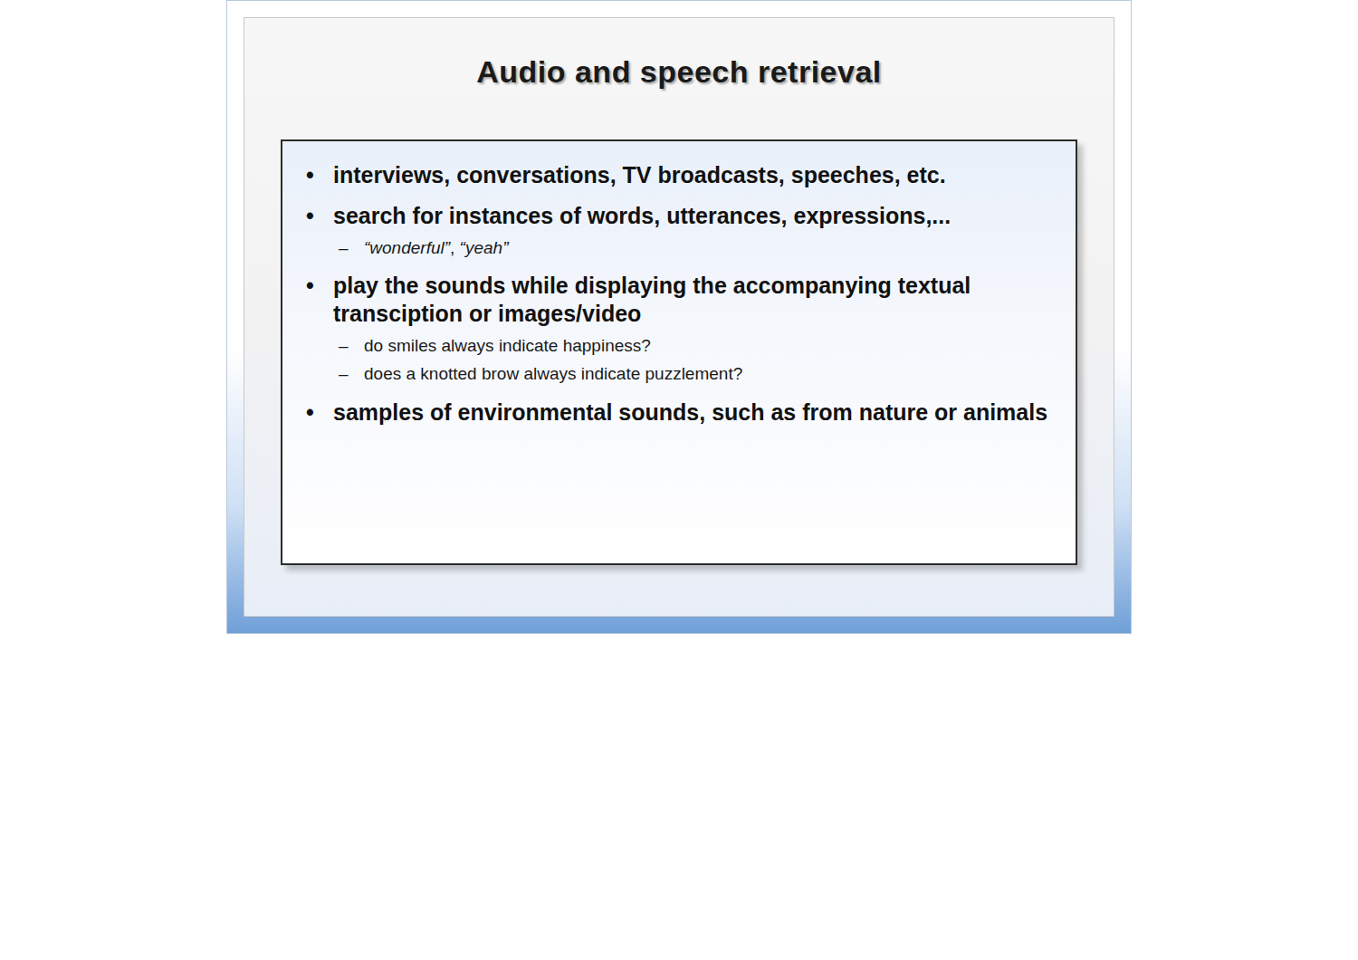Audio and speech retrieval
interviews, conversations, TV broadcasts, speeches, etc.
search for instances of words, utterances, expressions,...
“wonderful”, “yeah”
play the sounds while displaying the accompanying textual transciption or images/video
do smiles always indicate happiness?
does a knotted brow always indicate puzzlement?
samples of environmental sounds, such as from nature or animals